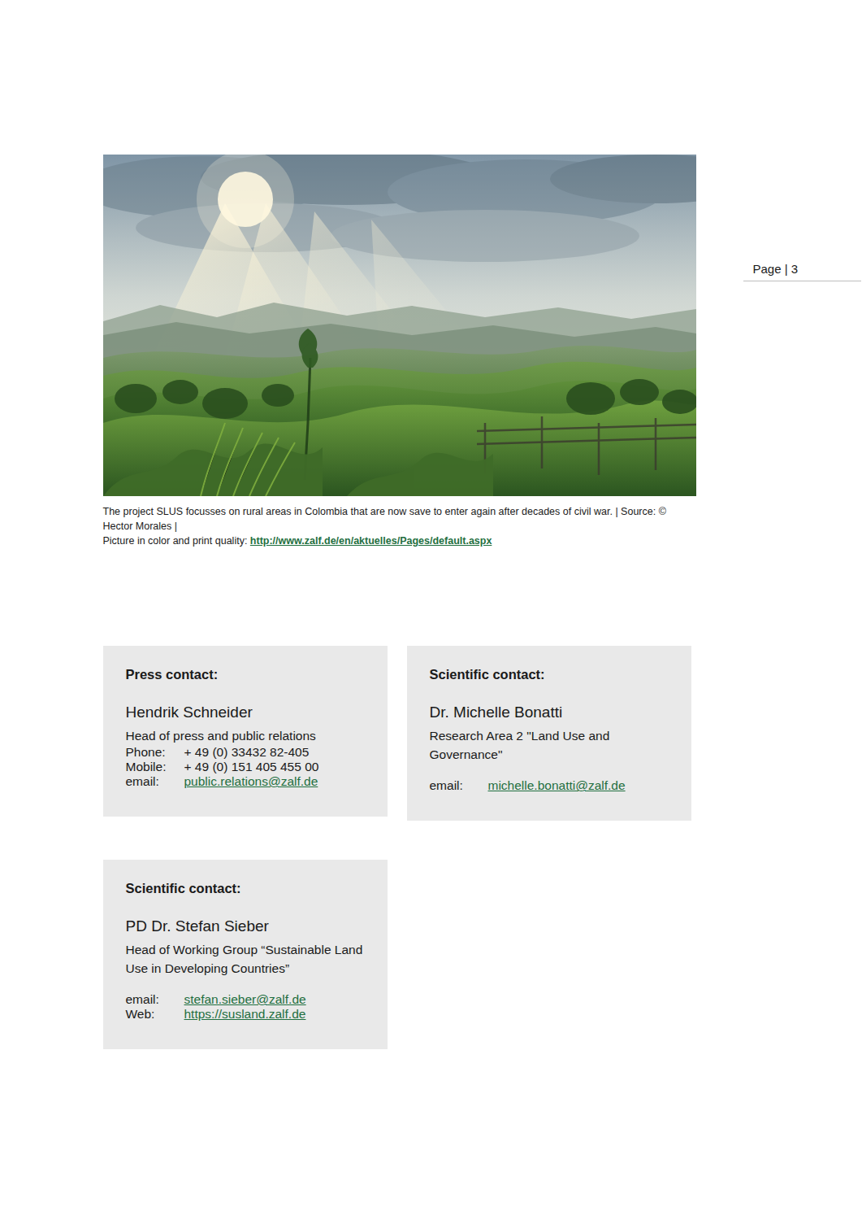Page | 3
The project SLUS focusses on rural areas in Colombia that are now save to enter again after decades of civil war. | Source: © Hector Morales |
Picture in color and print quality: http://www.zalf.de/en/aktuelles/Pages/default.aspx
Press contact:
Hendrik Schneider
Head of press and public relations
Phone:+ 49 (0) 33432 82-405
Mobile:+ 49 (0) 151 405 455 00
email: public.relations@zalf.de
Scientific contact:
Dr. Michelle Bonatti
Research Area 2 "Land Use and Governance"
email: michelle.bonatti@zalf.de
Scientific contact:
PD Dr. Stefan Sieber
Head of Working Group “Sustainable Land Use in Developing Countries”
email: stefan.sieber@zalf.de
Web: https://susland.zalf.de